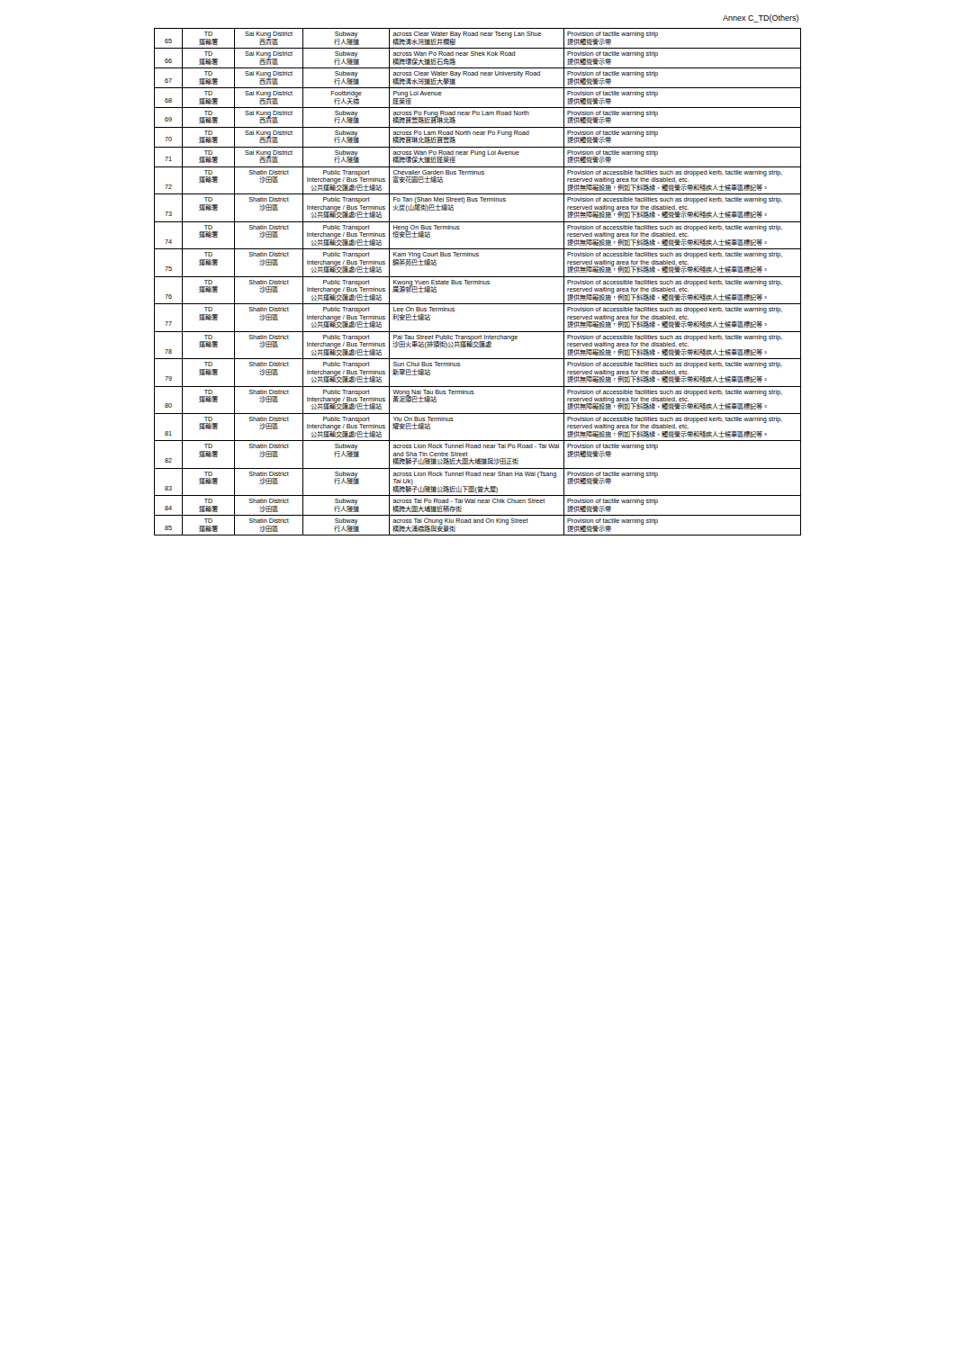Annex C_TD(Others)
| 65 | TD 運輸署 | Sai Kung District 西貢區 | Subway 行人隧道 | across Clear Water Bay Road near Tseng Lan Shue 橫跨清水灣道近井欄樹 | Provision of tactile warning strip 提供觸覺警示帶 |
| 66 | TD 運輸署 | Sai Kung District 西貢區 | Subway 行人隧道 | across Wan Po Road near Shek Kok Road 橫跨環保大道近石角路 | Provision of tactile warning strip 提供觸覺警示帶 |
| 67 | TD 運輸署 | Sai Kung District 西貢區 | Subway 行人隧道 | across Clear Water Bay Road near University Road 橫跨清水灣道近大學道 | Provision of tactile warning strip 提供觸覺警示帶 |
| 68 | TD 運輸署 | Sai Kung District 西貢區 | Footbridge 行人天橋 | Pung Loi Avenue 蓬萊徑 | Provision of tactile warning strip 提供觸覺警示帶 |
| 69 | TD 運輸署 | Sai Kung District 西貢區 | Subway 行人隧道 | across Po Fung Road near Po Lam Road North 橫跨寶豐路近寶琳北路 | Provision of tactile warning strip 提供觸覺警示帶 |
| 70 | TD 運輸署 | Sai Kung District 西貢區 | Subway 行人隧道 | across Po Lam Road North near Po Fung Road 橫跨寶琳北路近寶豐路 | Provision of tactile warning strip 提供觸覺警示帶 |
| 71 | TD 運輸署 | Sai Kung District 西貢區 | Subway 行人隧道 | across Wan Po Road near Pung Loi Avenue 橫跨環保大道近蓬萊徑 | Provision of tactile warning strip 提供觸覺警示帶 |
| 72 | TD 運輸署 | Shatin District 沙田區 | Public Transport Interchange / Bus Terminus 公共運輸交匯處/巴士總站 | Chevalier Garden Bus Terminus 富安花園巴士總站 | Provision of accessible facilities such as dropped kerb, tactile warning strip, reserved waiting area for the disabled, etc. 提供無障礙設施，例如下斜路緣、觸覺警示帶和殘疾人士候車區標記等。 |
| 73 | TD 運輸署 | Shatin District 沙田區 | Public Transport Interchange / Bus Terminus 公共運輸交匯處/巴士總站 | Fo Tan (Shan Mei Street) Bus Terminus 火炭(山尾街)巴士總站 | Provision of accessible facilities such as dropped kerb, tactile warning strip, reserved waiting area for the disabled, etc. 提供無障礙設施，例如下斜路緣、觸覺警示帶和殘疾人士候車區標記等。 |
| 74 | TD 運輸署 | Shatin District 沙田區 | Public Transport Interchange / Bus Terminus 公共運輸交匯處/巴士總站 | Heng On Bus Terminus 恒安巴士總站 | Provision of accessible facilities such as dropped kerb, tactile warning strip, reserved waiting area for the disabled, etc. 提供無障礙設施，例如下斜路緣、觸覺警示帶和殘疾人士候車區標記等。 |
| 75 | TD 運輸署 | Shatin District 沙田區 | Public Transport Interchange / Bus Terminus 公共運輸交匯處/巴士總站 | Kam Ying Court Bus Terminus 錦英苑巴士總站 | Provision of accessible facilities such as dropped kerb, tactile warning strip, reserved waiting area for the disabled, etc. 提供無障礙設施，例如下斜路緣、觸覺警示帶和殘疾人士候車區標記等。 |
| 76 | TD 運輸署 | Shatin District 沙田區 | Public Transport Interchange / Bus Terminus 公共運輸交匯處/巴士總站 | Kwong Yuen Estate Bus Terminus 廣源邨巴士總站 | Provision of accessible facilities such as dropped kerb, tactile warning strip, reserved waiting area for the disabled, etc. 提供無障礙設施，例如下斜路緣、觸覺警示帶和殘疾人士候車區標記等。 |
| 77 | TD 運輸署 | Shatin District 沙田區 | Public Transport Interchange / Bus Terminus 公共運輸交匯處/巴士總站 | Lee On Bus Terminus 利安巴士總站 | Provision of accessible facilities such as dropped kerb, tactile warning strip, reserved waiting area for the disabled, etc. 提供無障礙設施，例如下斜路緣、觸覺警示帶和殘疾人士候車區標記等。 |
| 78 | TD 運輸署 | Shatin District 沙田區 | Public Transport Interchange / Bus Terminus 公共運輸交匯處/巴士總站 | Pai Tau Street Public Transport Interchange 沙田火車站(排頭街)公共運輸交匯處 | Provision of accessible facilities such as dropped kerb, tactile warning strip, reserved waiting area for the disabled, etc. 提供無障礙設施，例如下斜路緣、觸覺警示帶和殘疾人士候車區標記等。 |
| 79 | TD 運輸署 | Shatin District 沙田區 | Public Transport Interchange / Bus Terminus 公共運輸交匯處/巴士總站 | Sun Chui Bus Terminus 新翠巴士總站 | Provision of accessible facilities such as dropped kerb, tactile warning strip, reserved waiting area for the disabled, etc. 提供無障礙設施，例如下斜路緣、觸覺警示帶和殘疾人士候車區標記等。 |
| 80 | TD 運輸署 | Shatin District 沙田區 | Public Transport Interchange / Bus Terminus 公共運輸交匯處/巴士總站 | Wong Nai Tau Bus Terminus 黃泥頭巴士總站 | Provision of accessible facilities such as dropped kerb, tactile warning strip, reserved waiting area for the disabled, etc. 提供無障礙設施，例如下斜路緣、觸覺警示帶和殘疾人士候車區標記等。 |
| 81 | TD 運輸署 | Shatin District 沙田區 | Public Transport Interchange / Bus Terminus 公共運輸交匯處/巴士總站 | Yiu On Bus Terminus 耀安巴士總站 | Provision of accessible facilities such as dropped kerb, tactile warning strip, reserved waiting area for the disabled, etc. 提供無障礙設施，例如下斜路緣、觸覺警示帶和殘疾人士候車區標記等。 |
| 82 | TD 運輸署 | Shatin District 沙田區 | Subway 行人隧道 | across Lion Rock Tunnel Road near Tai Po Road - Tai Wai and Sha Tin Centre Street 橫跨獅子山隧道公路近大圍大埔道與沙田正街 | Provision of tactile warning strip 提供觸覺警示帶 |
| 83 | TD 運輸署 | Shatin District 沙田區 | Subway 行人隧道 | across Lion Rock Tunnel Road near Shan Ha Wai (Tsang Tai Uk) 橫跨獅子山隧道公路近山下圍(曾大屋) | Provision of tactile warning strip 提供觸覺警示帶 |
| 84 | TD 運輸署 | Shatin District 沙田區 | Subway 行人隧道 | across Tai Po Road - Tai Wai near Chik Chuen Street 橫跨大圍大埔道近積存街 | Provision of tactile warning strip 提供觸覺警示帶 |
| 85 | TD 運輸署 | Shatin District 沙田區 | Subway 行人隧道 | across Tai Chung Kiu Road and On King Street 橫跨大涌橋路與安景街 | Provision of tactile warning strip 提供觸覺警示帶 |